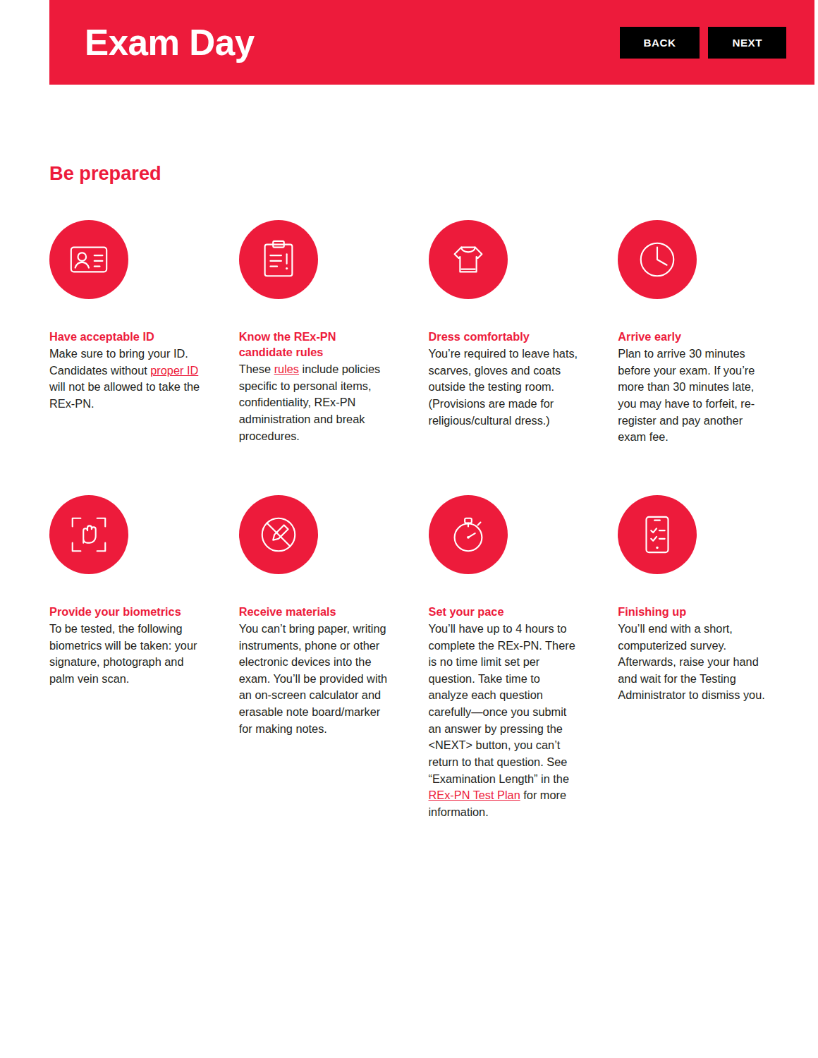Exam Day
BACK NEXT
Be prepared
Have acceptable ID
Make sure to bring your ID. Candidates without proper ID will not be allowed to take the REx-PN.
Know the REx-PN candidate rules
These rules include policies specific to personal items, confidentiality, REx-PN administration and break procedures.
Dress comfortably
You’re required to leave hats, scarves, gloves and coats outside the testing room. (Provisions are made for religious/cultural dress.)
Arrive early
Plan to arrive 30 minutes before your exam. If you’re more than 30 minutes late, you may have to forfeit, re-register and pay another exam fee.
Provide your biometrics
To be tested, the following biometrics will be taken: your signature, photograph and palm vein scan.
Receive materials
You can’t bring paper, writing instruments, phone or other electronic devices into the exam. You’ll be provided with an on-screen calculator and erasable note board/marker for making notes.
Set your pace
You’ll have up to 4 hours to complete the REx-PN. There is no time limit set per question. Take time to analyze each question carefully—once you submit an answer by pressing the <NEXT> button, you can’t return to that question. See “Examination Length” in the REx-PN Test Plan for more information.
Finishing up
You’ll end with a short, computerized survey. Afterwards, raise your hand and wait for the Testing Administrator to dismiss you.